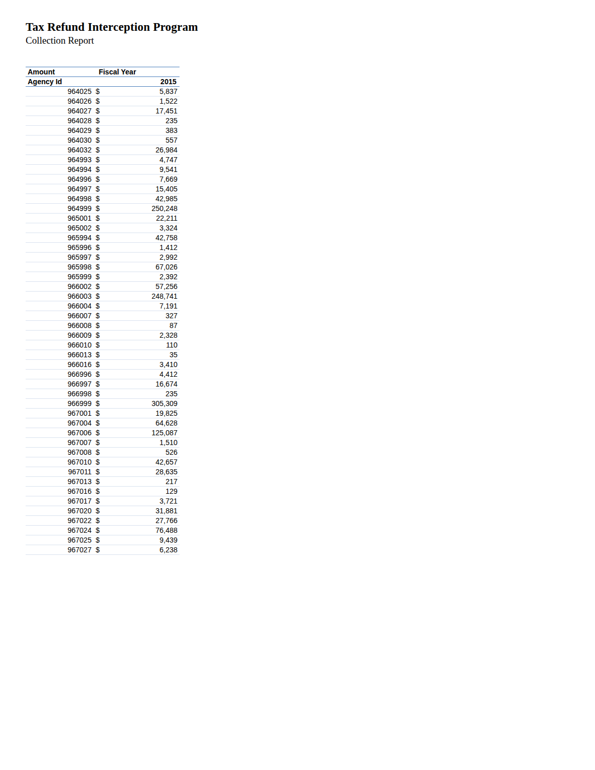Tax Refund Interception Program
Collection Report
| Amount | Fiscal Year |
| --- | --- |
| Agency Id | 2015 |
| 964025 | $ | 5,837 |
| 964026 | $ | 1,522 |
| 964027 | $ | 17,451 |
| 964028 | $ | 235 |
| 964029 | $ | 383 |
| 964030 | $ | 557 |
| 964032 | $ | 26,984 |
| 964993 | $ | 4,747 |
| 964994 | $ | 9,541 |
| 964996 | $ | 7,669 |
| 964997 | $ | 15,405 |
| 964998 | $ | 42,985 |
| 964999 | $ | 250,248 |
| 965001 | $ | 22,211 |
| 965002 | $ | 3,324 |
| 965994 | $ | 42,758 |
| 965996 | $ | 1,412 |
| 965997 | $ | 2,992 |
| 965998 | $ | 67,026 |
| 965999 | $ | 2,392 |
| 966002 | $ | 57,256 |
| 966003 | $ | 248,741 |
| 966004 | $ | 7,191 |
| 966007 | $ | 327 |
| 966008 | $ | 87 |
| 966009 | $ | 2,328 |
| 966010 | $ | 110 |
| 966013 | $ | 35 |
| 966016 | $ | 3,410 |
| 966996 | $ | 4,412 |
| 966997 | $ | 16,674 |
| 966998 | $ | 235 |
| 966999 | $ | 305,309 |
| 967001 | $ | 19,825 |
| 967004 | $ | 64,628 |
| 967006 | $ | 125,087 |
| 967007 | $ | 1,510 |
| 967008 | $ | 526 |
| 967010 | $ | 42,657 |
| 967011 | $ | 28,635 |
| 967013 | $ | 217 |
| 967016 | $ | 129 |
| 967017 | $ | 3,721 |
| 967020 | $ | 31,881 |
| 967022 | $ | 27,766 |
| 967024 | $ | 76,488 |
| 967025 | $ | 9,439 |
| 967027 | $ | 6,238 |